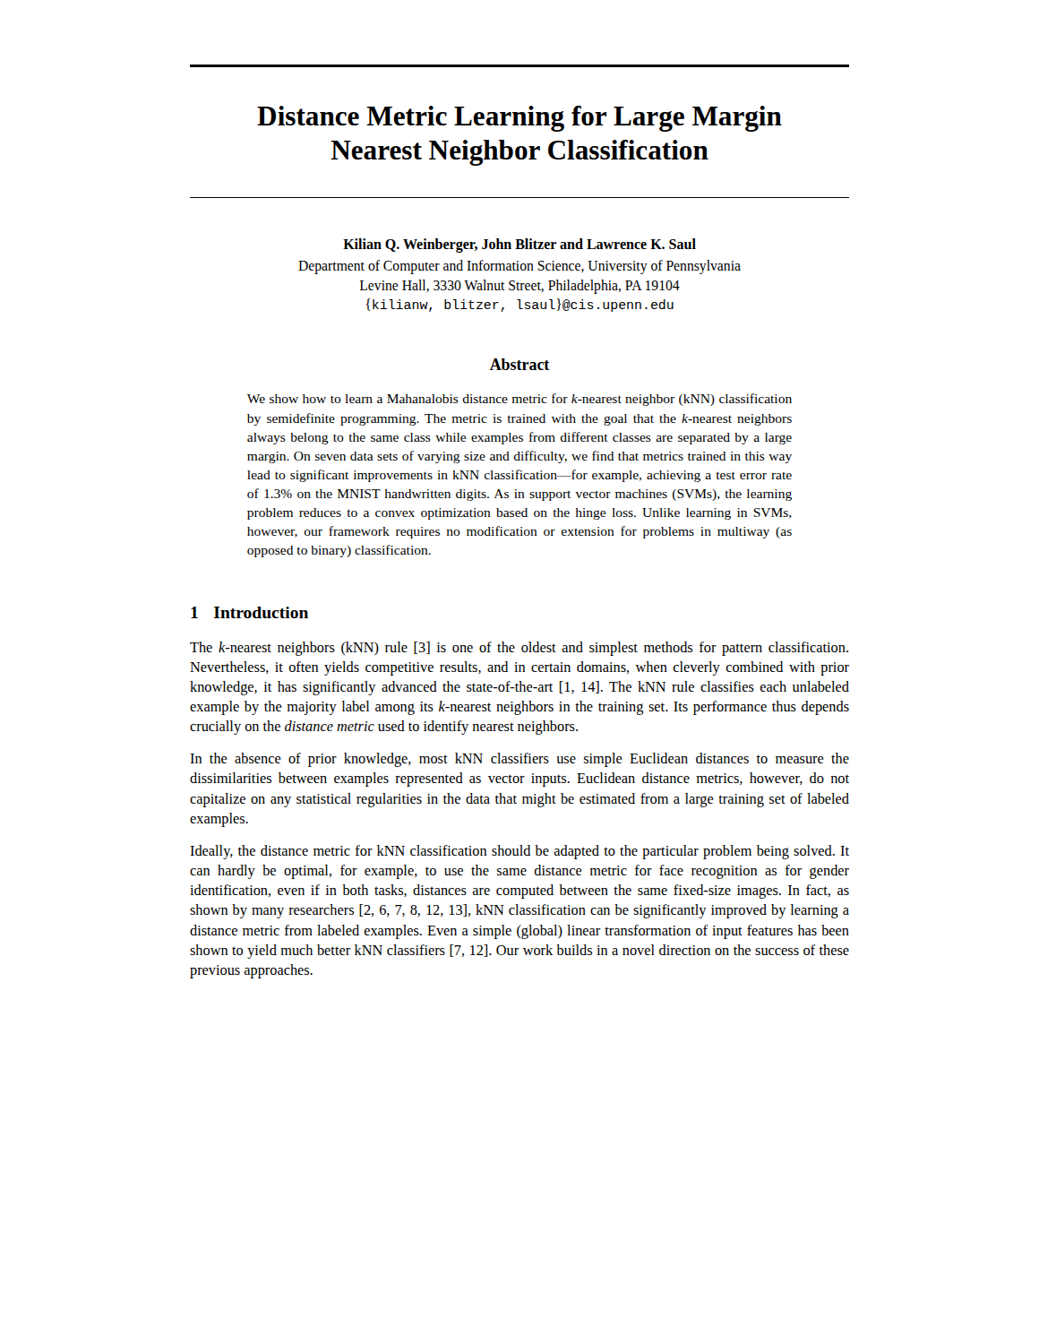Distance Metric Learning for Large Margin
Nearest Neighbor Classification
Kilian Q. Weinberger, John Blitzer and Lawrence K. Saul
Department of Computer and Information Science, University of Pennsylvania
Levine Hall, 3330 Walnut Street, Philadelphia, PA 19104
{kilianw, blitzer, lsaul}@cis.upenn.edu
Abstract
We show how to learn a Mahanalobis distance metric for k-nearest neighbor (kNN) classification by semidefinite programming. The metric is trained with the goal that the k-nearest neighbors always belong to the same class while examples from different classes are separated by a large margin. On seven data sets of varying size and difficulty, we find that metrics trained in this way lead to significant improvements in kNN classification—for example, achieving a test error rate of 1.3% on the MNIST handwritten digits. As in support vector machines (SVMs), the learning problem reduces to a convex optimization based on the hinge loss. Unlike learning in SVMs, however, our framework requires no modification or extension for problems in multiway (as opposed to binary) classification.
1 Introduction
The k-nearest neighbors (kNN) rule [3] is one of the oldest and simplest methods for pattern classification. Nevertheless, it often yields competitive results, and in certain domains, when cleverly combined with prior knowledge, it has significantly advanced the state-of-the-art [1, 14]. The kNN rule classifies each unlabeled example by the majority label among its k-nearest neighbors in the training set. Its performance thus depends crucially on the distance metric used to identify nearest neighbors.
In the absence of prior knowledge, most kNN classifiers use simple Euclidean distances to measure the dissimilarities between examples represented as vector inputs. Euclidean distance metrics, however, do not capitalize on any statistical regularities in the data that might be estimated from a large training set of labeled examples.
Ideally, the distance metric for kNN classification should be adapted to the particular problem being solved. It can hardly be optimal, for example, to use the same distance metric for face recognition as for gender identification, even if in both tasks, distances are computed between the same fixed-size images. In fact, as shown by many researchers [2, 6, 7, 8, 12, 13], kNN classification can be significantly improved by learning a distance metric from labeled examples. Even a simple (global) linear transformation of input features has been shown to yield much better kNN classifiers [7, 12]. Our work builds in a novel direction on the success of these previous approaches.